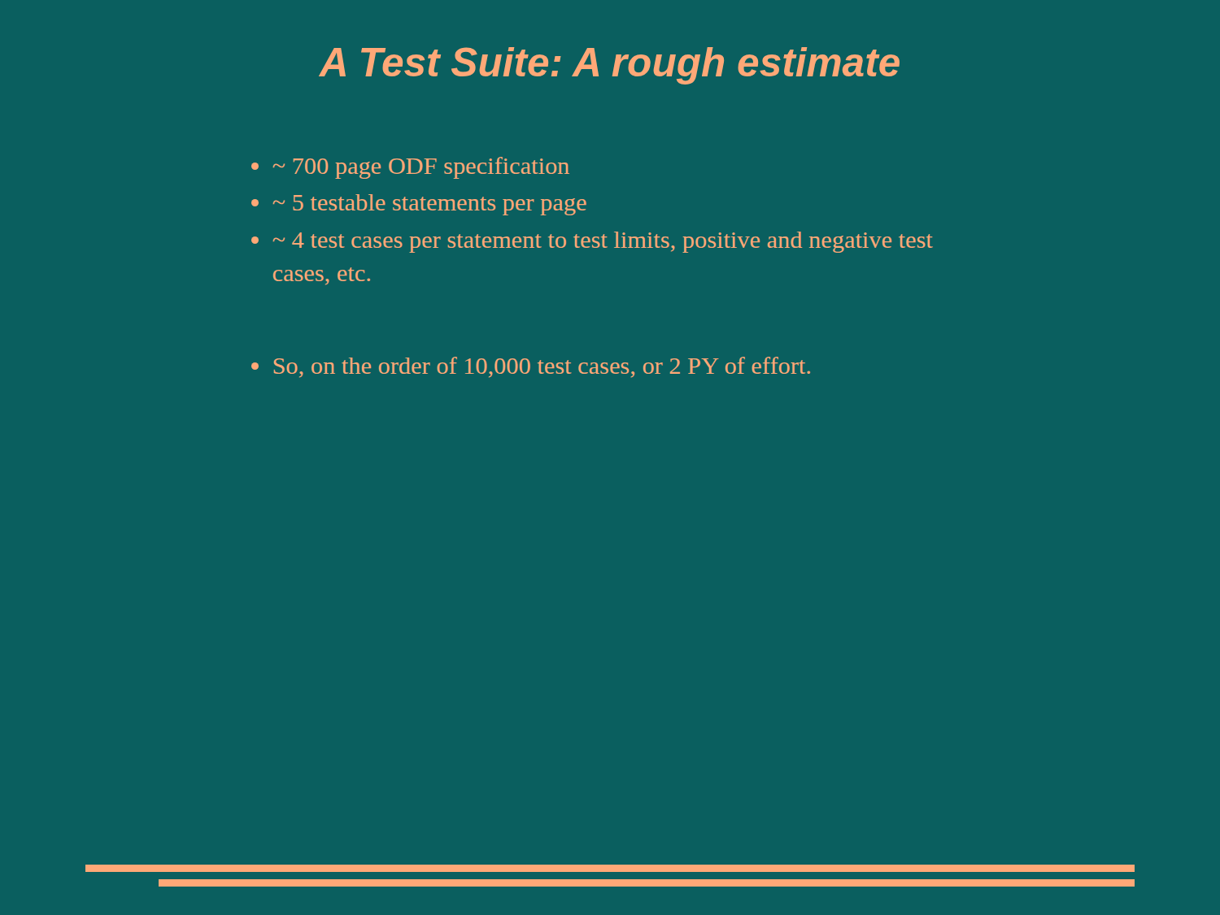A Test Suite: A rough estimate
~ 700 page ODF specification
~ 5 testable statements per page
~ 4 test cases per statement to test limits, positive and negative test cases, etc.
So, on the order of 10,000 test cases, or 2 PY of effort.